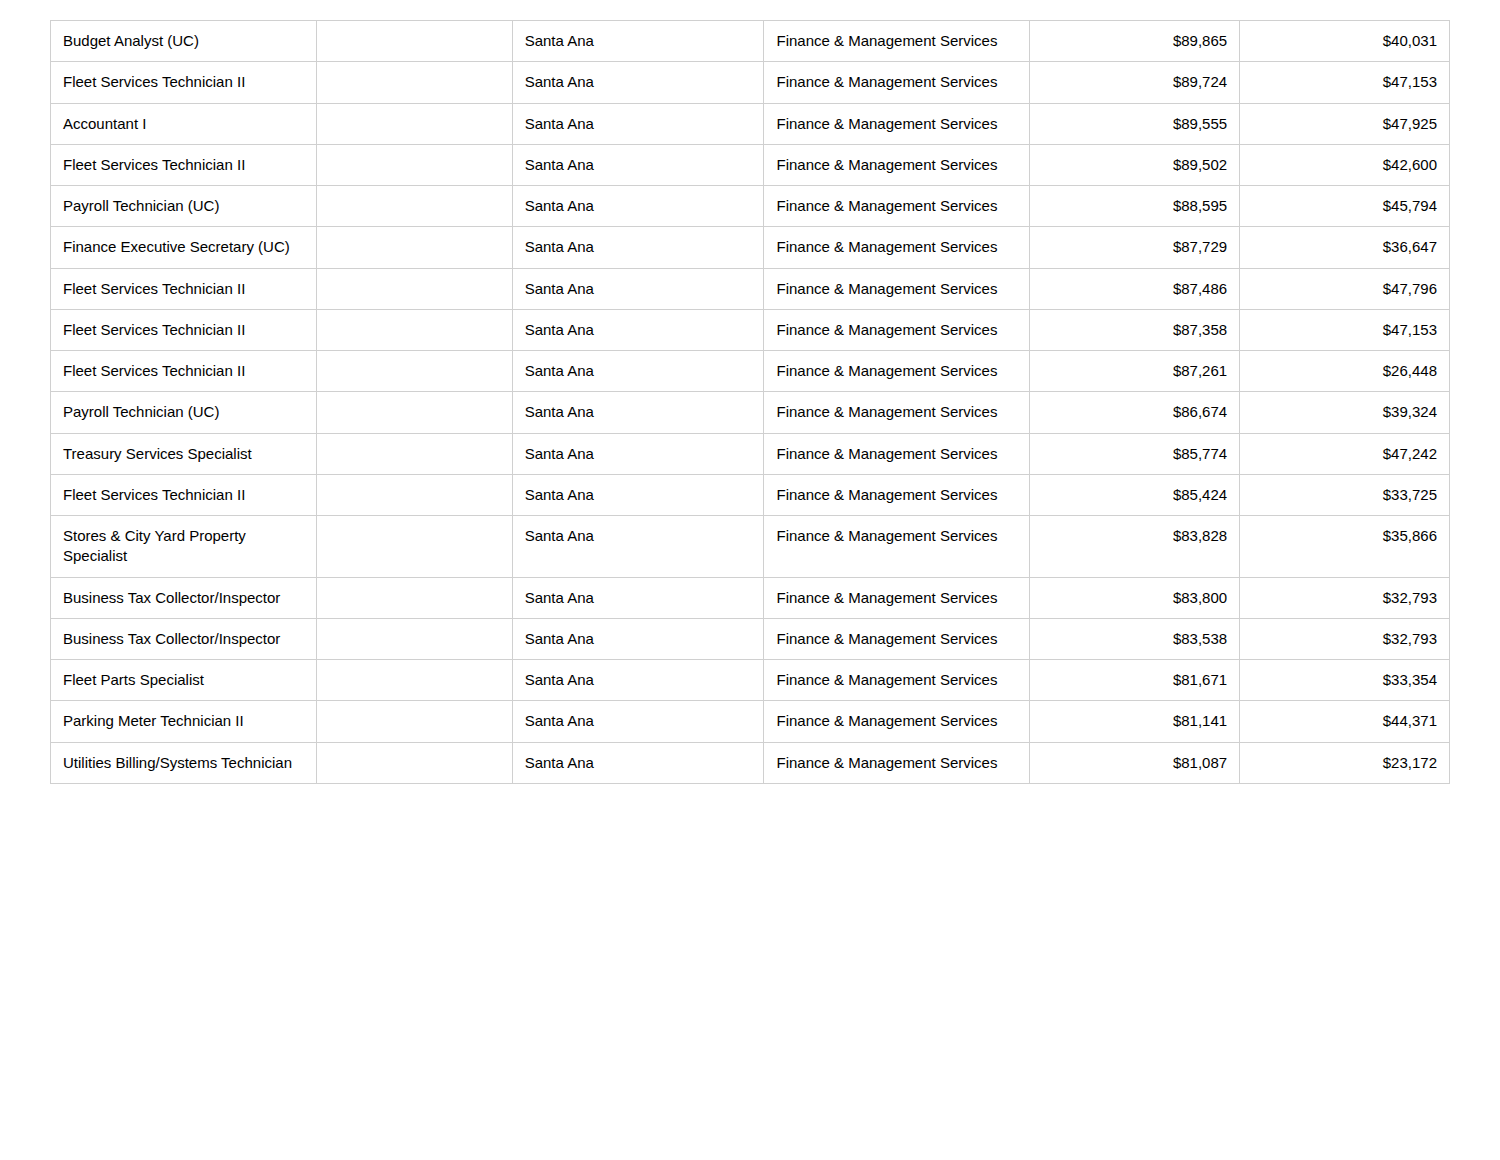| Budget Analyst (UC) | | Santa Ana | Finance & Management Services | $89,865 | $40,031 |
| Fleet Services Technician II | | Santa Ana | Finance & Management Services | $89,724 | $47,153 |
| Accountant I | | Santa Ana | Finance & Management Services | $89,555 | $47,925 |
| Fleet Services Technician II | | Santa Ana | Finance & Management Services | $89,502 | $42,600 |
| Payroll Technician (UC) | | Santa Ana | Finance & Management Services | $88,595 | $45,794 |
| Finance Executive Secretary (UC) | | Santa Ana | Finance & Management Services | $87,729 | $36,647 |
| Fleet Services Technician II | | Santa Ana | Finance & Management Services | $87,486 | $47,796 |
| Fleet Services Technician II | | Santa Ana | Finance & Management Services | $87,358 | $47,153 |
| Fleet Services Technician II | | Santa Ana | Finance & Management Services | $87,261 | $26,448 |
| Payroll Technician (UC) | | Santa Ana | Finance & Management Services | $86,674 | $39,324 |
| Treasury Services Specialist | | Santa Ana | Finance & Management Services | $85,774 | $47,242 |
| Fleet Services Technician II | | Santa Ana | Finance & Management Services | $85,424 | $33,725 |
| Stores & City Yard Property Specialist | | Santa Ana | Finance & Management Services | $83,828 | $35,866 |
| Business Tax Collector/Inspector | | Santa Ana | Finance & Management Services | $83,800 | $32,793 |
| Business Tax Collector/Inspector | | Santa Ana | Finance & Management Services | $83,538 | $32,793 |
| Fleet Parts Specialist | | Santa Ana | Finance & Management Services | $81,671 | $33,354 |
| Parking Meter Technician II | | Santa Ana | Finance & Management Services | $81,141 | $44,371 |
| Utilities Billing/Systems Technician | | Santa Ana | Finance & Management Services | $81,087 | $23,172 |